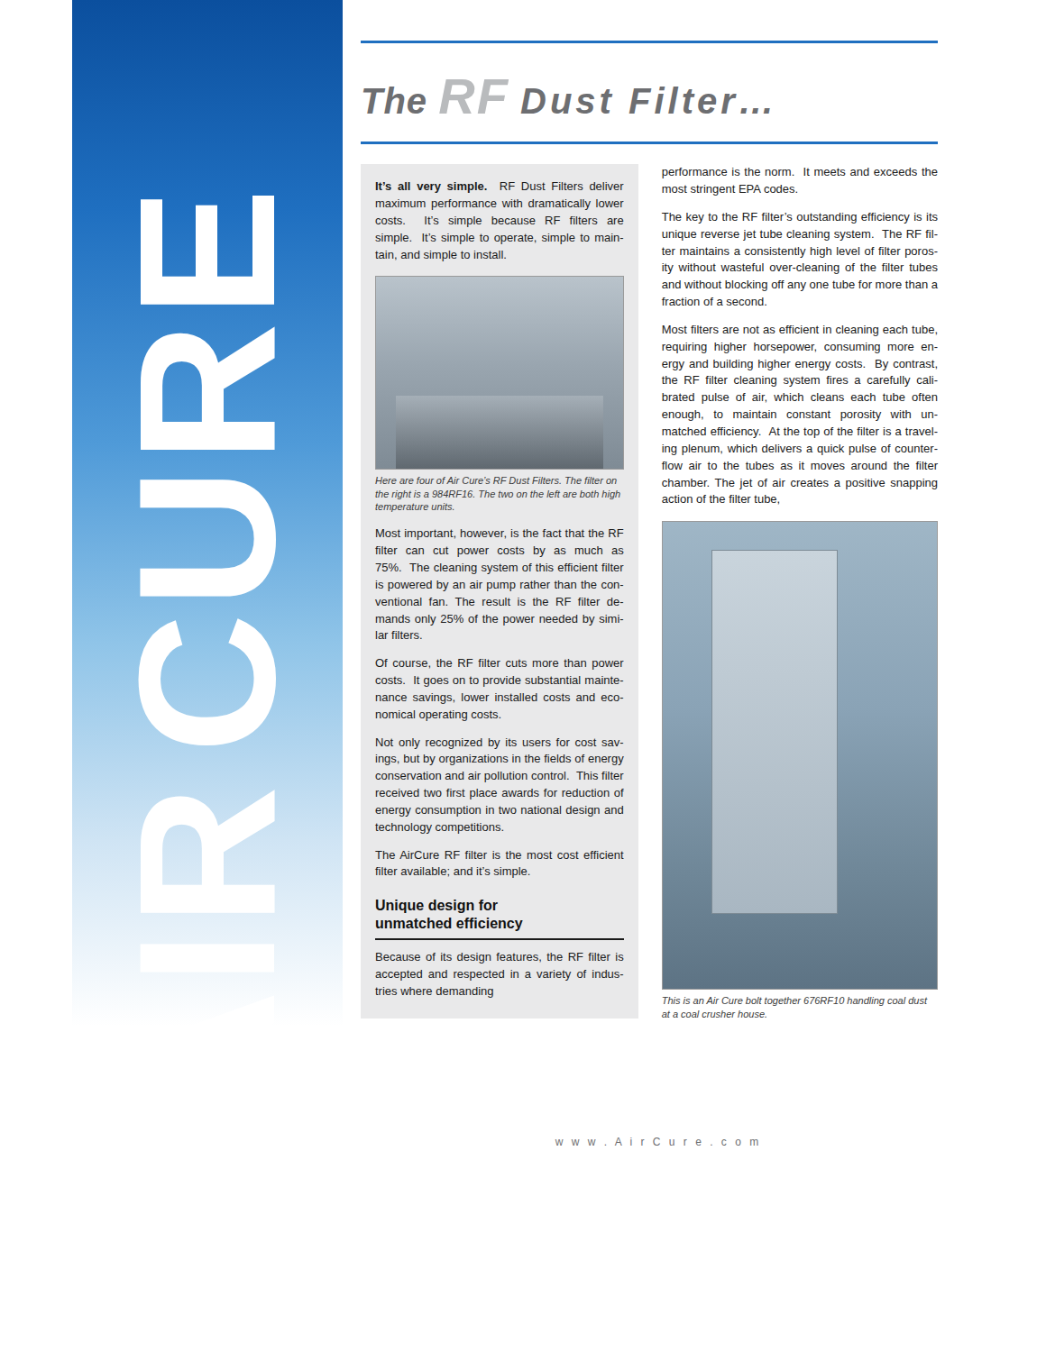AIRCURE
The RF Dust Filter…
It’s all very simple. RF Dust Filters deliver maximum performance with dramatically lower costs. It’s simple because RF filters are simple. It’s simple to operate, simple to maintain, and simple to install.
Here are four of Air Cure’s RF Dust Filters. The filter on the right is a 984RF16. The two on the left are both high temperature units.
Most important, however, is the fact that the RF filter can cut power costs by as much as 75%. The cleaning system of this efficient filter is powered by an air pump rather than the conventional fan. The result is the RF filter demands only 25% of the power needed by similar filters.
Of course, the RF filter cuts more than power costs. It goes on to provide substantial maintenance savings, lower installed costs and economical operating costs.
Not only recognized by its users for cost savings, but by organizations in the fields of energy conservation and air pollution control. This filter received two first place awards for reduction of energy consumption in two national design and technology competitions.
The AirCure RF filter is the most cost efficient filter available; and it’s simple.
Unique design for
unmatched efficiency
Because of its design features, the RF filter is accepted and respected in a variety of industries where demanding
performance is the norm. It meets and exceeds the most stringent EPA codes.
The key to the RF filter’s outstanding efficiency is its unique reverse jet tube cleaning system. The RF filter maintains a consistently high level of filter porosity without wasteful over-cleaning of the filter tubes and without blocking off any one tube for more than a fraction of a second.
Most filters are not as efficient in cleaning each tube, requiring higher horsepower, consuming more energy and building higher energy costs. By contrast, the RF filter cleaning system fires a carefully calibrated pulse of air, which cleans each tube often enough, to maintain constant porosity with unmatched efficiency. At the top of the filter is a traveling plenum, which delivers a quick pulse of counter-flow air to the tubes as it moves around the filter chamber. The jet of air creates a positive snapping action of the filter tube,
This is an Air Cure bolt together 676RF10 handling coal dust at a coal crusher house.
w w w . A i r C u r e . c o m